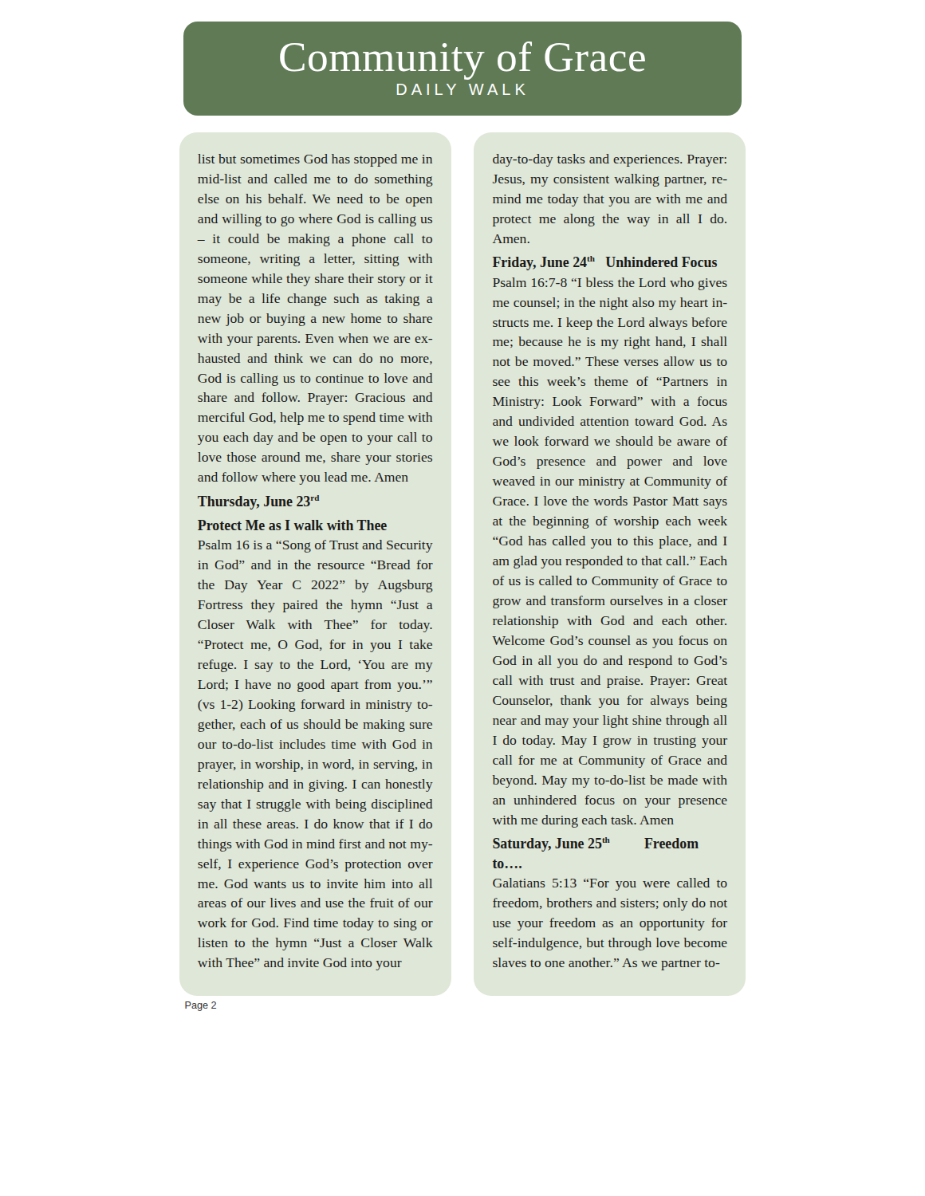Community of Grace
Daily Walk
list but sometimes God has stopped me in mid-list and called me to do something else on his behalf. We need to be open and willing to go where God is calling us – it could be making a phone call to someone, writing a letter, sitting with someone while they share their story or it may be a life change such as taking a new job or buying a new home to share with your parents. Even when we are exhausted and think we can do no more, God is calling us to continue to love and share and follow. Prayer: Gracious and merciful God, help me to spend time with you each day and be open to your call to love those around me, share your stories and follow where you lead me. Amen
Thursday, June 23rd
Protect Me as I walk with Thee
Psalm 16 is a “Song of Trust and Security in God” and in the resource “Bread for the Day Year C 2022” by Augsburg Fortress they paired the hymn “Just a Closer Walk with Thee” for today. “Protect me, O God, for in you I take refuge. I say to the Lord, ‘You are my Lord; I have no good apart from you.’” (vs 1-2) Looking forward in ministry together, each of us should be making sure our to-do-list includes time with God in prayer, in worship, in word, in serving, in relationship and in giving. I can honestly say that I struggle with being disciplined in all these areas. I do know that if I do things with God in mind first and not myself, I experience God’s protection over me. God wants us to invite him into all areas of our lives and use the fruit of our work for God. Find time today to sing or listen to the hymn “Just a Closer Walk with Thee” and invite God into your
day-to-day tasks and experiences. Prayer: Jesus, my consistent walking partner, remind me today that you are with me and protect me along the way in all I do. Amen.
Friday, June 24th Unhindered Focus
Psalm 16:7-8 “I bless the Lord who gives me counsel; in the night also my heart instructs me. I keep the Lord always before me; because he is my right hand, I shall not be moved.” These verses allow us to see this week’s theme of “Partners in Ministry: Look Forward” with a focus and undivided attention toward God. As we look forward we should be aware of God’s presence and power and love weaved in our ministry at Community of Grace. I love the words Pastor Matt says at the beginning of worship each week “God has called you to this place, and I am glad you responded to that call.” Each of us is called to Community of Grace to grow and transform ourselves in a closer relationship with God and each other. Welcome God’s counsel as you focus on God in all you do and respond to God’s call with trust and praise. Prayer: Great Counselor, thank you for always being near and may your light shine through all I do today. May I grow in trusting your call for me at Community of Grace and beyond. May my to-do-list be made with an unhindered focus on your presence with me during each task. Amen
Saturday, June 25th Freedom to….
Galatians 5:13 “For you were called to freedom, brothers and sisters; only do not use your freedom as an opportunity for self-indulgence, but through love become slaves to one another.” As we partner to-
Page 2